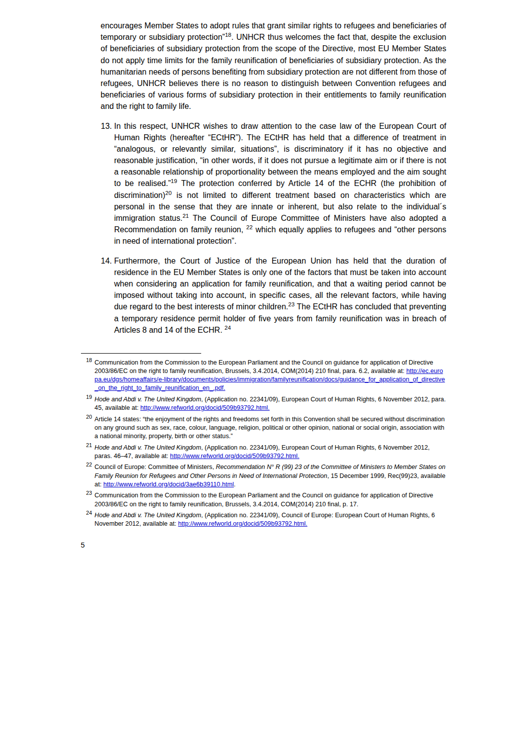encourages Member States to adopt rules that grant similar rights to refugees and beneficiaries of temporary or subsidiary protection”18. UNHCR thus welcomes the fact that, despite the exclusion of beneficiaries of subsidiary protection from the scope of the Directive, most EU Member States do not apply time limits for the family reunification of beneficiaries of subsidiary protection. As the humanitarian needs of persons benefiting from subsidiary protection are not different from those of refugees, UNHCR believes there is no reason to distinguish between Convention refugees and beneficiaries of various forms of subsidiary protection in their entitlements to family reunification and the right to family life.
In this respect, UNHCR wishes to draw attention to the case law of the European Court of Human Rights (hereafter “ECtHR”). The ECtHR has held that a difference of treatment in “analogous, or relevantly similar, situations”, is discriminatory if it has no objective and reasonable justification, “in other words, if it does not pursue a legitimate aim or if there is not a reasonable relationship of proportionality between the means employed and the aim sought to be realised.”19 The protection conferred by Article 14 of the ECHR (the prohibition of discrimination)20 is not limited to different treatment based on characteristics which are personal in the sense that they are innate or inherent, but also relate to the individual´s immigration status.21 The Council of Europe Committee of Ministers have also adopted a Recommendation on family reunion, 22 which equally applies to refugees and “other persons in need of international protection”.
Furthermore, the Court of Justice of the European Union has held that the duration of residence in the EU Member States is only one of the factors that must be taken into account when considering an application for family reunification, and that a waiting period cannot be imposed without taking into account, in specific cases, all the relevant factors, while having due regard to the best interests of minor children.23 The ECtHR has concluded that preventing a temporary residence permit holder of five years from family reunification was in breach of Articles 8 and 14 of the ECHR. 24
18 Communication from the Commission to the European Parliament and the Council on guidance for application of Directive 2003/86/EC on the right to family reunification, Brussels, 3.4.2014, COM(2014) 210 final, para. 6.2, available at: http://ec.europa.eu/dgs/homeaffairs/e-library/documents/policies/immigration/familyreunification/docs/guidance_for_application_of_directive_on_the_right_to_family_reunification_en_.pdf.
19 Hode and Abdi v. The United Kingdom, (Application no. 22341/09), European Court of Human Rights, 6 November 2012, para. 45, available at: http://www.refworld.org/docid/509b93792.html.
20 Article 14 states: “the enjoyment of the rights and freedoms set forth in this Convention shall be secured without discrimination on any ground such as sex, race, colour, language, religion, political or other opinion, national or social origin, association with a national minority, property, birth or other status.”
21 Hode and Abdi v. The United Kingdom, (Application no. 22341/09), European Court of Human Rights, 6 November 2012, paras. 46–47, available at: http://www.refworld.org/docid/509b93792.html.
22 Council of Europe: Committee of Ministers, Recommendation N° R (99) 23 of the Committee of Ministers to Member States on Family Reunion for Refugees and Other Persons in Need of International Protection, 15 December 1999, Rec(99)23, available at: http://www.refworld.org/docid/3ae6b39110.html.
23 Communication from the Commission to the European Parliament and the Council on guidance for application of Directive 2003/86/EC on the right to family reunification, Brussels, 3.4.2014, COM(2014) 210 final, p. 17.
24 Hode and Abdi v. The United Kingdom, (Application no. 22341/09), Council of Europe: European Court of Human Rights, 6 November 2012, available at: http://www.refworld.org/docid/509b93792.html.
5